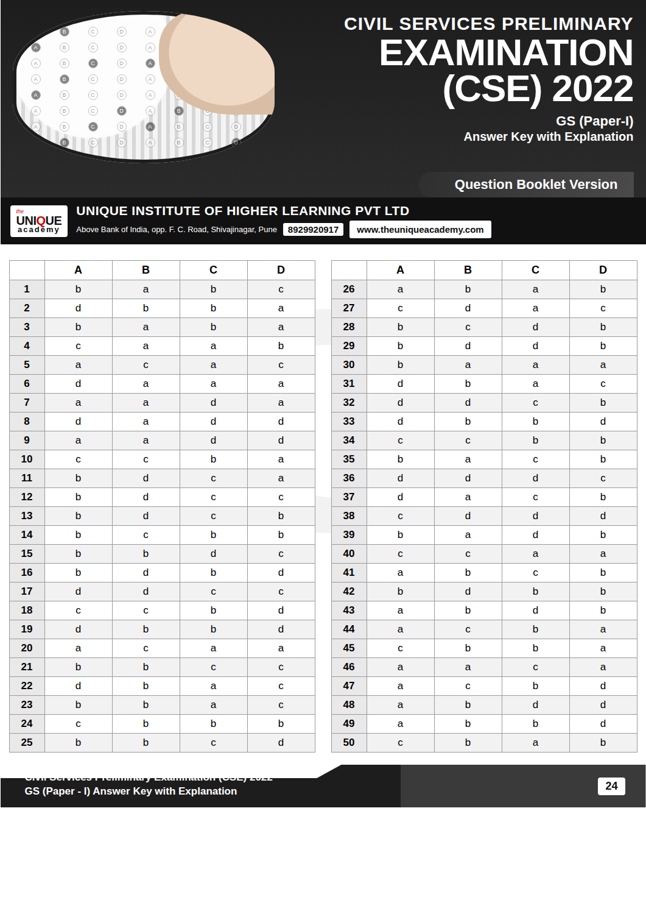ABCDABCD ABCDABCD ABCDABCD ABCDABCD ABCDABCD ABCDABCD ABCDABCD ABCDABCD
CIVIL SERVICES PRELIMINARY
EXAMINATION
(CSE) 2022
GS (Paper-I) Answer Key with Explanation
Question Booklet Version
the UNIQUE academy
UNIQUE INSTITUTE OF HIGHER LEARNING PVT LTD
Above Bank of India, opp. F. C. Road, Shivajinagar, Pune 8929920917 www.theuniqueacademy.com
C
| | A | B | C | D |
| --- | --- | --- | --- | --- |
| 1 | b | a | b | c |
| 2 | d | b | b | a |
| 3 | b | a | b | a |
| 4 | c | a | a | b |
| 5 | a | c | a | c |
| 6 | d | a | a | a |
| 7 | a | a | d | a |
| 8 | d | a | d | d |
| 9 | a | a | d | d |
| 10 | c | c | b | a |
| 11 | b | d | c | a |
| 12 | b | d | c | c |
| 13 | b | d | c | b |
| 14 | b | c | b | b |
| 15 | b | b | d | c |
| 16 | b | d | b | d |
| 17 | d | d | c | c |
| 18 | c | c | b | d |
| 19 | d | b | b | d |
| 20 | a | c | a | a |
| 21 | b | b | c | c |
| 22 | d | b | a | c |
| 23 | b | b | a | c |
| 24 | c | b | b | b |
| 25 | b | b | c | d |
| | A | B | C | D |
| --- | --- | --- | --- | --- |
| 26 | a | b | a | b |
| 27 | c | d | a | c |
| 28 | b | c | d | b |
| 29 | b | d | d | b |
| 30 | b | a | a | a |
| 31 | d | b | a | c |
| 32 | d | d | c | b |
| 33 | d | b | b | d |
| 34 | c | c | b | b |
| 35 | b | a | c | b |
| 36 | d | d | d | c |
| 37 | d | a | c | b |
| 38 | c | d | d | d |
| 39 | b | a | d | b |
| 40 | c | c | a | a |
| 41 | a | b | c | b |
| 42 | b | d | b | b |
| 43 | a | b | d | b |
| 44 | a | c | b | a |
| 45 | c | b | b | a |
| 46 | a | a | c | a |
| 47 | a | c | b | d |
| 48 | a | b | d | d |
| 49 | a | b | b | d |
| 50 | c | b | a | b |
Civil Services Preliminary Examination (CSE) 2022
GS (Paper - I) Answer Key with Explanation
24